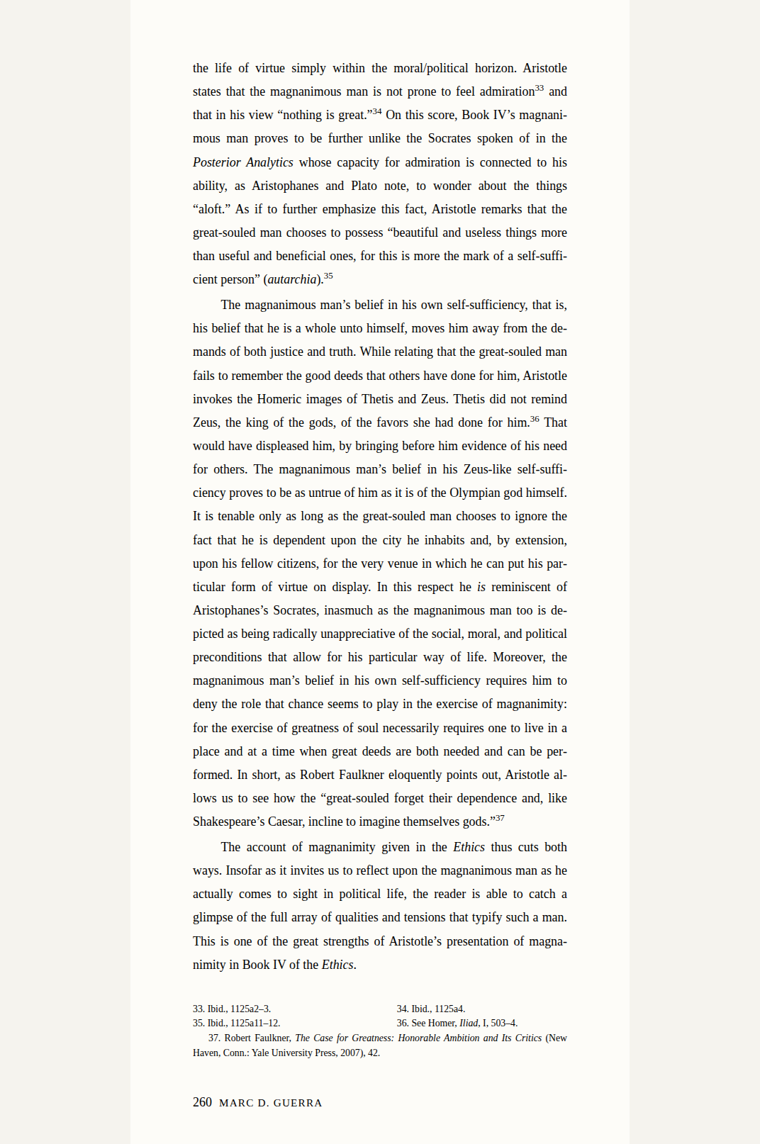the life of virtue simply within the moral/political horizon. Aristotle states that the magnanimous man is not prone to feel admiration33 and that in his view “nothing is great.”34 On this score, Book IV’s magnanimous man proves to be further unlike the Socrates spoken of in the Posterior Analytics whose capacity for admiration is connected to his ability, as Aristophanes and Plato note, to wonder about the things “aloft.” As if to further emphasize this fact, Aristotle remarks that the great-souled man chooses to possess “beautiful and useless things more than useful and beneficial ones, for this is more the mark of a self-sufficient person” (autarchia).35
The magnanimous man’s belief in his own self-sufficiency, that is, his belief that he is a whole unto himself, moves him away from the demands of both justice and truth. While relating that the great-souled man fails to remember the good deeds that others have done for him, Aristotle invokes the Homeric images of Thetis and Zeus. Thetis did not remind Zeus, the king of the gods, of the favors she had done for him.36 That would have displeased him, by bringing before him evidence of his need for others. The magnanimous man’s belief in his Zeus-like self-sufficiency proves to be as untrue of him as it is of the Olympian god himself. It is tenable only as long as the great-souled man chooses to ignore the fact that he is dependent upon the city he inhabits and, by extension, upon his fellow citizens, for the very venue in which he can put his particular form of virtue on display. In this respect he is reminiscent of Aristophanes’s Socrates, inasmuch as the magnanimous man too is depicted as being radically unappreciative of the social, moral, and political preconditions that allow for his particular way of life. Moreover, the magnanimous man’s belief in his own self-sufficiency requires him to deny the role that chance seems to play in the exercise of magnanimity: for the exercise of greatness of soul necessarily requires one to live in a place and at a time when great deeds are both needed and can be performed. In short, as Robert Faulkner eloquently points out, Aristotle allows us to see how the “great-souled forget their dependence and, like Shakespeare’s Caesar, incline to imagine themselves gods.”37
The account of magnanimity given in the Ethics thus cuts both ways. Insofar as it invites us to reflect upon the magnanimous man as he actually comes to sight in political life, the reader is able to catch a glimpse of the full array of qualities and tensions that typify such a man. This is one of the great strengths of Aristotle’s presentation of magnanimity in Book IV of the Ethics.
33. Ibid., 1125a2–3.
34. Ibid., 1125a4.
35. Ibid., 1125a11–12.
36. See Homer, Iliad, I, 503–4.
37. Robert Faulkner, The Case for Greatness: Honorable Ambition and Its Critics (New Haven, Conn.: Yale University Press, 2007), 42.
260 MARC D. GUERRA